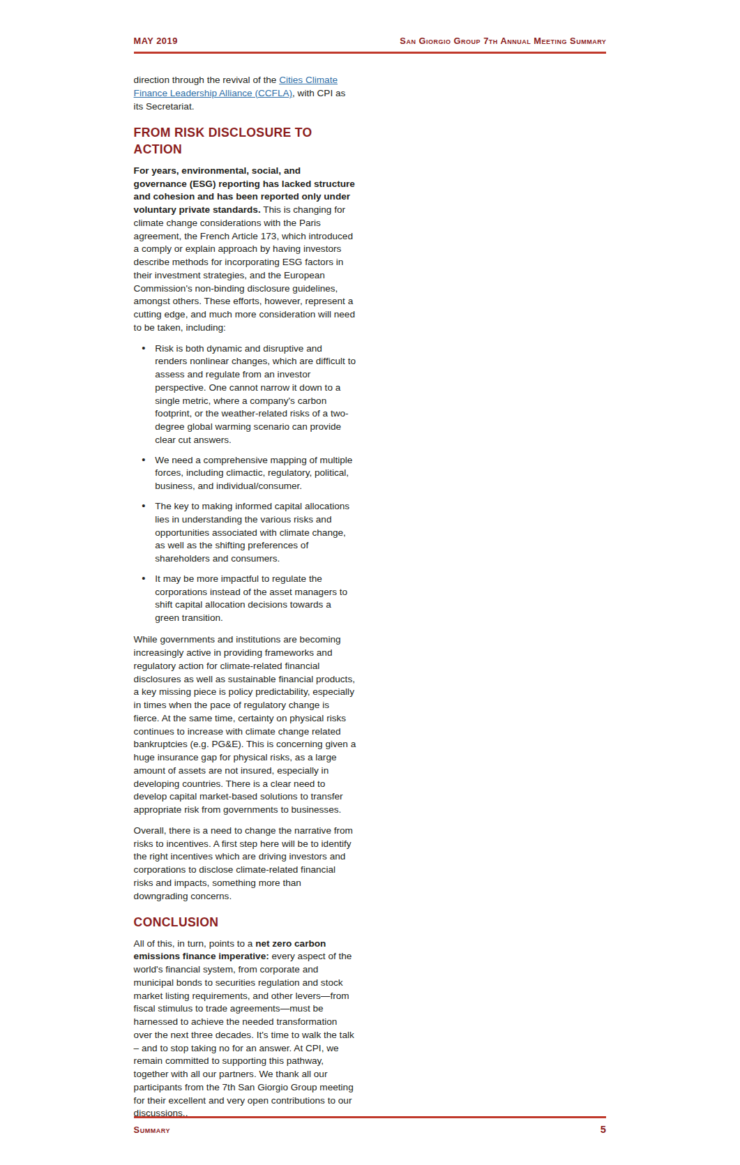May 2019
San Giorgio Group 7th Annual Meeting Summary
direction through the revival of the Cities Climate Finance Leadership Alliance (CCFLA), with CPI as its Secretariat.
From Risk Disclosure to Action
For years, environmental, social, and governance (ESG) reporting has lacked structure and cohesion and has been reported only under voluntary private standards. This is changing for climate change considerations with the Paris agreement, the French Article 173, which introduced a comply or explain approach by having investors describe methods for incorporating ESG factors in their investment strategies, and the European Commission's non-binding disclosure guidelines, amongst others. These efforts, however, represent a cutting edge, and much more consideration will need to be taken, including:
Risk is both dynamic and disruptive and renders nonlinear changes, which are difficult to assess and regulate from an investor perspective. One cannot narrow it down to a single metric, where a company's carbon footprint, or the weather-related risks of a two-degree global warming scenario can provide clear cut answers.
We need a comprehensive mapping of multiple forces, including climactic, regulatory, political, business, and individual/consumer.
The key to making informed capital allocations lies in understanding the various risks and opportunities associated with climate change, as well as the shifting preferences of shareholders and consumers.
It may be more impactful to regulate the corporations instead of the asset managers to shift capital allocation decisions towards a green transition.
While governments and institutions are becoming increasingly active in providing frameworks and regulatory action for climate-related financial disclosures as well as sustainable financial products, a key missing piece is policy predictability, especially in times when the pace of regulatory change is fierce. At the same time, certainty on physical risks continues to increase with climate change related bankruptcies (e.g. PG&E). This is concerning given a huge insurance gap for physical risks, as a large amount of assets are not insured, especially in developing countries. There is a clear need to develop capital market-based solutions to transfer appropriate risk from governments to businesses.
Overall, there is a need to change the narrative from risks to incentives. A first step here will be to identify the right incentives which are driving investors and corporations to disclose climate-related financial risks and impacts, something more than downgrading concerns.
Conclusion
All of this, in turn, points to a net zero carbon emissions finance imperative: every aspect of the world's financial system, from corporate and municipal bonds to securities regulation and stock market listing requirements, and other levers—from fiscal stimulus to trade agreements—must be harnessed to achieve the needed transformation over the next three decades. It's time to walk the talk – and to stop taking no for an answer. At CPI, we remain committed to supporting this pathway, together with all our partners. We thank all our participants from the 7th San Giorgio Group meeting for their excellent and very open contributions to our discussions..
Summary
5